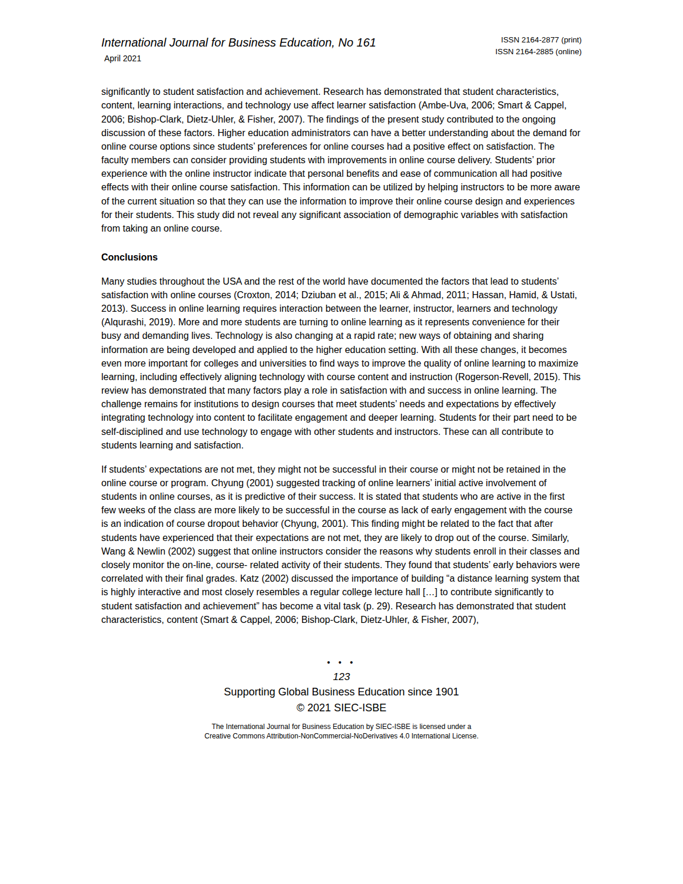International Journal for Business Education, No 161
April 2021
ISSN 2164-2877 (print)
ISSN 2164-2885 (online)
significantly to student satisfaction and achievement. Research has demonstrated that student characteristics, content, learning interactions, and technology use affect learner satisfaction (Ambe-Uva, 2006; Smart & Cappel, 2006; Bishop-Clark, Dietz-Uhler, & Fisher, 2007). The findings of the present study contributed to the ongoing discussion of these factors. Higher education administrators can have a better understanding about the demand for online course options since students’ preferences for online courses had a positive effect on satisfaction. The faculty members can consider providing students with improvements in online course delivery. Students’ prior experience with the online instructor indicate that personal benefits and ease of communication all had positive effects with their online course satisfaction. This information can be utilized by helping instructors to be more aware of the current situation so that they can use the information to improve their online course design and experiences for their students. This study did not reveal any significant association of demographic variables with satisfaction from taking an online course.
Conclusions
Many studies throughout the USA and the rest of the world have documented the factors that lead to students’ satisfaction with online courses (Croxton, 2014; Dziuban et al., 2015; Ali & Ahmad, 2011; Hassan, Hamid, & Ustati, 2013). Success in online learning requires interaction between the learner, instructor, learners and technology (Alqurashi, 2019). More and more students are turning to online learning as it represents convenience for their busy and demanding lives. Technology is also changing at a rapid rate; new ways of obtaining and sharing information are being developed and applied to the higher education setting. With all these changes, it becomes even more important for colleges and universities to find ways to improve the quality of online learning to maximize learning, including effectively aligning technology with course content and instruction (Rogerson-Revell, 2015). This review has demonstrated that many factors play a role in satisfaction with and success in online learning. The challenge remains for institutions to design courses that meet students’ needs and expectations by effectively integrating technology into content to facilitate engagement and deeper learning. Students for their part need to be self-disciplined and use technology to engage with other students and instructors. These can all contribute to students learning and satisfaction.
If students’ expectations are not met, they might not be successful in their course or might not be retained in the online course or program. Chyung (2001) suggested tracking of online learners’ initial active involvement of students in online courses, as it is predictive of their success. It is stated that students who are active in the first few weeks of the class are more likely to be successful in the course as lack of early engagement with the course is an indication of course dropout behavior (Chyung, 2001). This finding might be related to the fact that after students have experienced that their expectations are not met, they are likely to drop out of the course. Similarly, Wang & Newlin (2002) suggest that online instructors consider the reasons why students enroll in their classes and closely monitor the on-line, course- related activity of their students. They found that students’ early behaviors were correlated with their final grades. Katz (2002) discussed the importance of building “a distance learning system that is highly interactive and most closely resembles a regular college lecture hall […] to contribute significantly to student satisfaction and achievement” has become a vital task (p. 29). Research has demonstrated that student characteristics, content (Smart & Cappel, 2006; Bishop-Clark, Dietz-Uhler, & Fisher, 2007),
• • •
123
Supporting Global Business Education since 1901
© 2021 SIEC-ISBE
The International Journal for Business Education by SIEC-ISBE is licensed under a
Creative Commons Attribution-NonCommercial-NoDerivatives 4.0 International License.